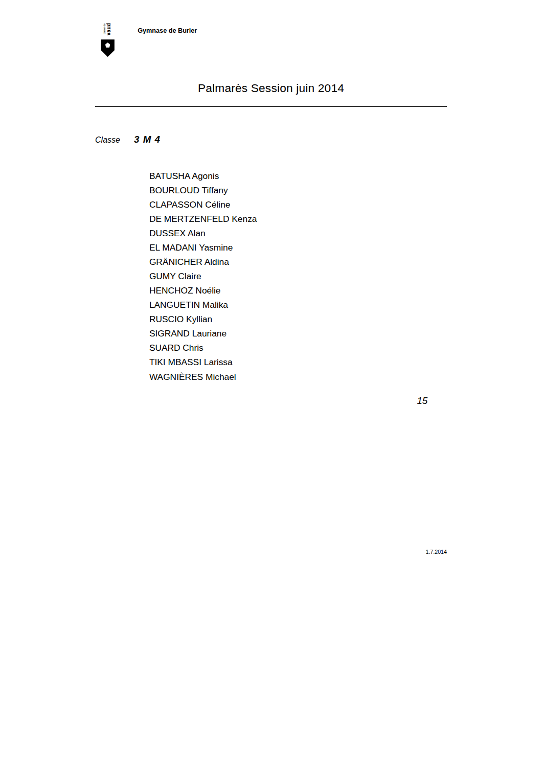canton devaud
Gymnase de Burier
Palmarès Session juin 2014
Classe 3 M 4
BATUSHA Agonis
BOURLOUD Tiffany
CLAPASSON Céline
DE MERTZENFELD Kenza
DUSSEX Alan
EL MADANI Yasmine
GRÄNICHER Aldina
GUMY Claire
HENCHOZ Noélie
LANGUETIN Malika
RUSCIO Kyllian
SIGRAND Lauriane
SUARD Chris
TIKI MBASSI Larissa
WAGNIÈRES Michael
15
1.7.2014